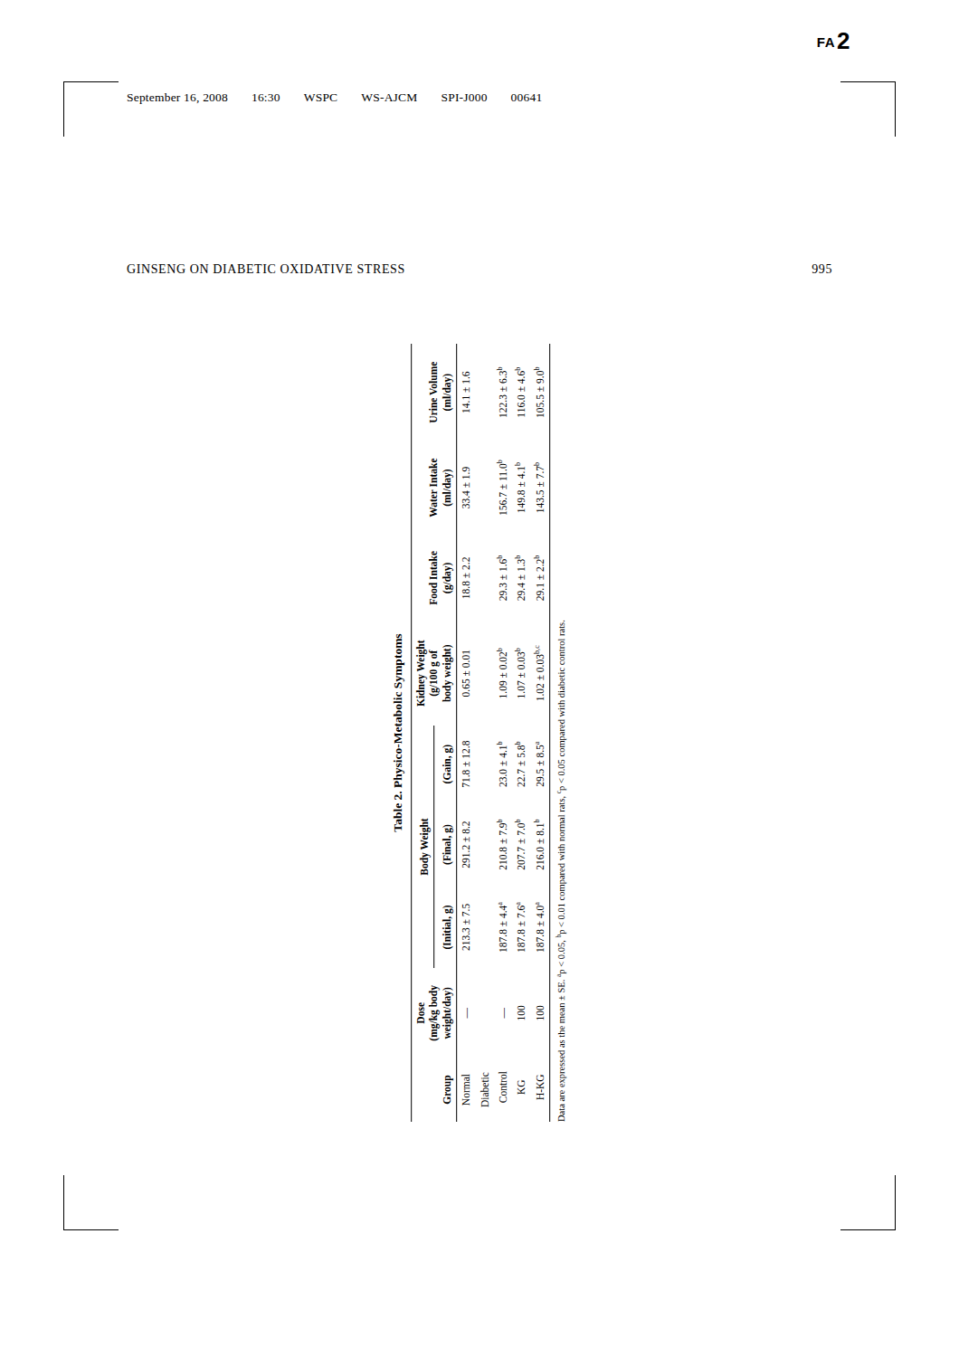FA2
September 16, 200816:30 WSPC WS-AJCM SPI-J00000641
Ginseng on Diabetic Oxidative Stress
995
Table 2. Physico-Metabolic Symptoms
| Group | Dose (mg/kg body weight/day) | Body Weight | Kidney Weight (g/100 g of body weight) | Food Intake (g/day) | Water Intake (ml/day) | Urine Volume (ml/day) |
| --- | --- | --- | --- | --- | --- | --- |
| (Initial, g) | (Final, g) | (Gain, g) |
| Normal | — | 213.3 ± 7.5 | 291.2 ± 8.2 | 71.8 ± 12.8 | 0.65 ± 0.01 | 18.8 ± 2.2 | 33.4 ± 1.9 | 14.1 ± 1.6 |
| Diabetic | | | | | | | | |
| Control | — | 187.8 ± 4.4 a | 210.8 ± 7.9 b | 23.0 ± 4.1 b | 1.09 ± 0.02 b | 29.3 ± 1.6 b | 156.7 ± 11.0 b | 122.3 ± 6.3 b |
| KG | 100 | 187.8 ± 7.6 a | 207.7 ± 7.0 b | 22.7 ± 5.8 b | 1.07 ± 0.03 b | 29.4 ± 1.3 b | 149.8 ± 4.1 b | 116.0 ± 4.6 b |
| H-KG | 100 | 187.8 ± 4.0 a | 216.0 ± 8.1 b | 29.5 ± 8.5 a | 1.02 ± 0.03 b,c | 29.1 ± 2.2 b | 143.5 ± 7.7 b | 105.5 ± 9.0 b |
Data are expressed as the mean ± SE. ap < 0.05, bp < 0.01 compared with normal rats, cp < 0.05 compared with diabetic control rats.